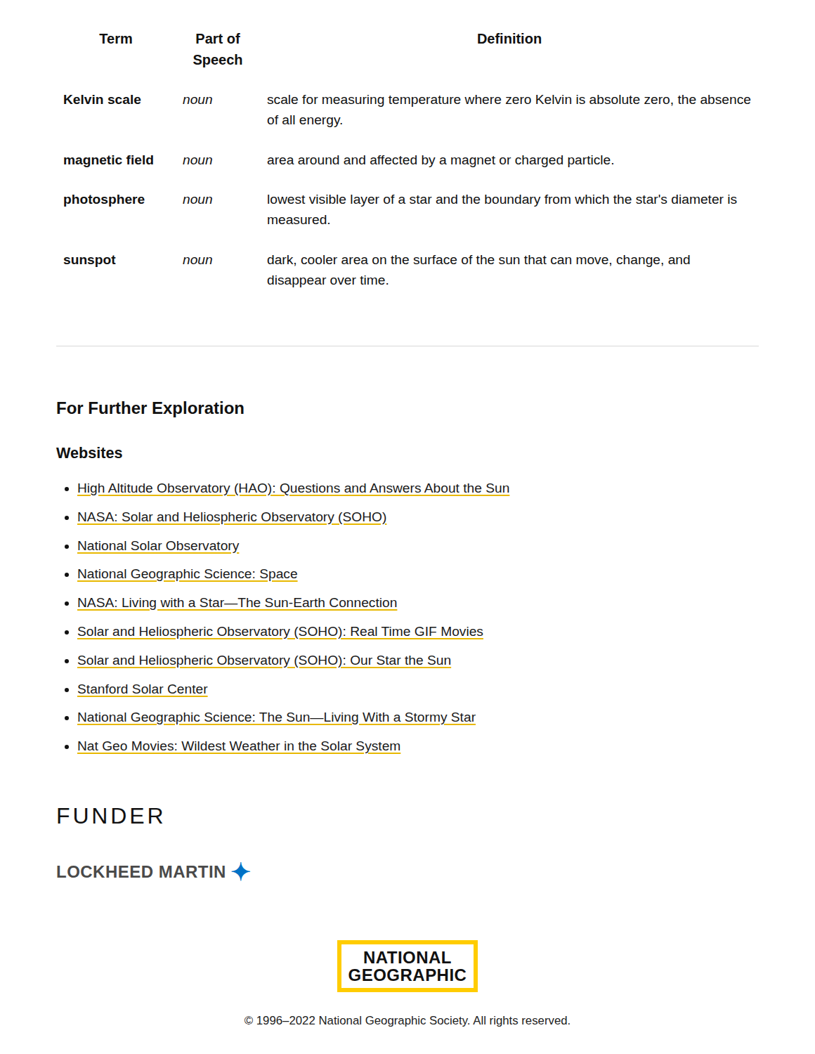| Term | Part of Speech | Definition |
| --- | --- | --- |
| Kelvin scale | noun | scale for measuring temperature where zero Kelvin is absolute zero, the absence of all energy. |
| magnetic field | noun | area around and affected by a magnet or charged particle. |
| photosphere | noun | lowest visible layer of a star and the boundary from which the star's diameter is measured. |
| sunspot | noun | dark, cooler area on the surface of the sun that can move, change, and disappear over time. |
For Further Exploration
Websites
High Altitude Observatory (HAO): Questions and Answers About the Sun
NASA: Solar and Heliospheric Observatory (SOHO)
National Solar Observatory
National Geographic Science: Space
NASA: Living with a Star—The Sun-Earth Connection
Solar and Heliospheric Observatory (SOHO): Real Time GIF Movies
Solar and Heliospheric Observatory (SOHO): Our Star the Sun
Stanford Solar Center
National Geographic Science: The Sun—Living With a Stormy Star
Nat Geo Movies: Wildest Weather in the Solar System
FUNDER
LOCKHEED MARTIN✦
NATIONAL
GEOGRAPHIC
© 1996–2022 National Geographic Society. All rights reserved.